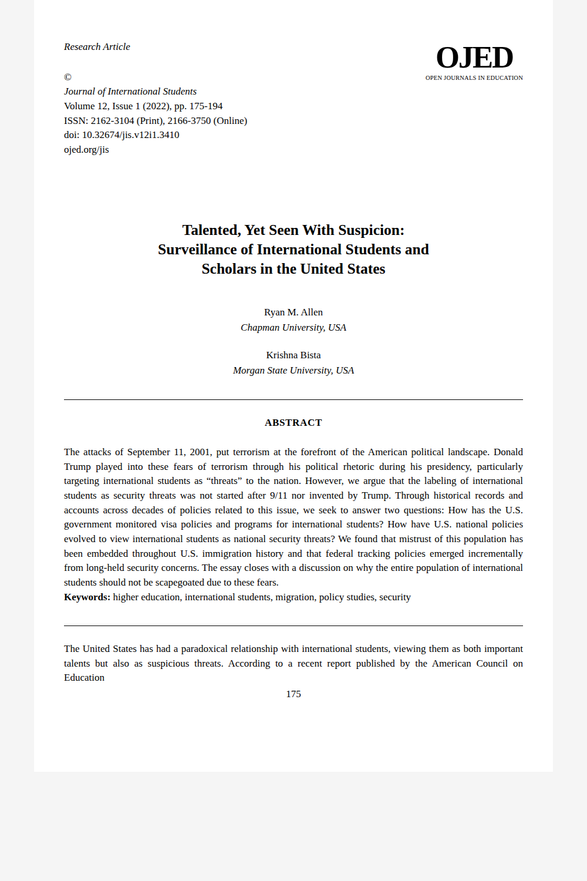Research Article
© Journal of International Students Volume 12, Issue 1 (2022), pp. 175-194 ISSN: 2162-3104 (Print), 2166-3750 (Online) doi: 10.32674/jis.v12i1.3410 ojed.org/jis
OJED OPEN JOURNALS IN EDUCATION
Talented, Yet Seen With Suspicion:
Surveillance of International Students and
Scholars in the United States
Ryan M. Allen
Chapman University, USA
Krishna Bista
Morgan State University, USA
ABSTRACT
The attacks of September 11, 2001, put terrorism at the forefront of the American political landscape. Donald Trump played into these fears of terrorism through his political rhetoric during his presidency, particularly targeting international students as “threats” to the nation. However, we argue that the labeling of international students as security threats was not started after 9/11 nor invented by Trump. Through historical records and accounts across decades of policies related to this issue, we seek to answer two questions: How has the U.S. government monitored visa policies and programs for international students? How have U.S. national policies evolved to view international students as national security threats? We found that mistrust of this population has been embedded throughout U.S. immigration history and that federal tracking policies emerged incrementally from long-held security concerns. The essay closes with a discussion on why the entire population of international students should not be scapegoated due to these fears.
Keywords: higher education, international students, migration, policy studies, security
The United States has had a paradoxical relationship with international students, viewing them as both important talents but also as suspicious threats. According to a recent report published by the American Council on Education
175